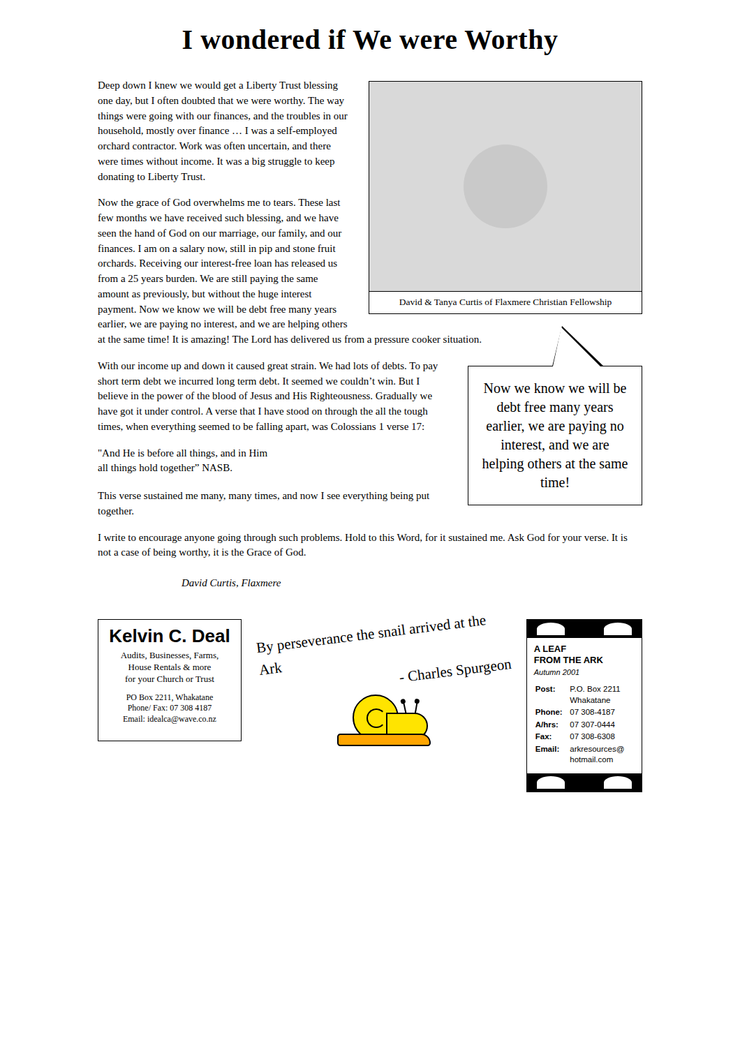I wondered if We were Worthy
David & Tanya Curtis of Flaxmere Christian Fellowship
Deep down I knew we would get a Liberty Trust blessing one day, but I often doubted that we were worthy. The way things were going with our finances, and the troubles in our household, mostly over finance … I was a self-employed orchard contractor. Work was often uncertain, and there were times without income. It was a big struggle to keep donating to Liberty Trust.
Now the grace of God overwhelms me to tears. These last few months we have received such blessing, and we have seen the hand of God on our marriage, our family, and our finances. I am on a salary now, still in pip and stone fruit orchards. Receiving our interest-free loan has released us from a 25 years burden. We are still paying the same amount as previously, but without the huge interest payment. Now we know we will be debt free many years earlier, we are paying no interest, and we are helping others at the same time! It is amazing! The Lord has delivered us from a pressure cooker situation.
Now we know we will be debt free many years earlier, we are paying no interest, and we are helping others at the same time!
With our income up and down it caused great strain. We had lots of debts. To pay short term debt we incurred long term debt. It seemed we couldn’t win. But I believe in the power of the blood of Jesus and His Righteousness. Gradually we have got it under control. A verse that I have stood on through the all the tough times, when everything seemed to be falling apart, was Colossians 1 verse 17:
"And He is before all things, and in Him
all things hold together” NASB.
This verse sustained me many, many times, and now I see everything being put together.
I write to encourage anyone going through such problems. Hold to this Word, for it sustained me. Ask God for your verse. It is not a case of being worthy, it is the Grace of God.
David Curtis, Flaxmere
Kelvin C. Deal
Audits, Businesses, Farms,
House Rentals & more
for your Church or Trust
PO Box 2211, Whakatane
Phone/ Fax: 07 308 4187
Email: idealca@wave.co.nz
By perseverance the snail arrived at the Ark - Charles Spurgeon
A LEAF
FROM THE ARK
Autumn 2001
| Post: | P.O. Box 2211 Whakatane |
| Phone: | 07 308-4187 |
| A/hrs: | 07 307-0444 |
| Fax: | 07 308-6308 |
| Email: | arkresources@ hotmail.com |